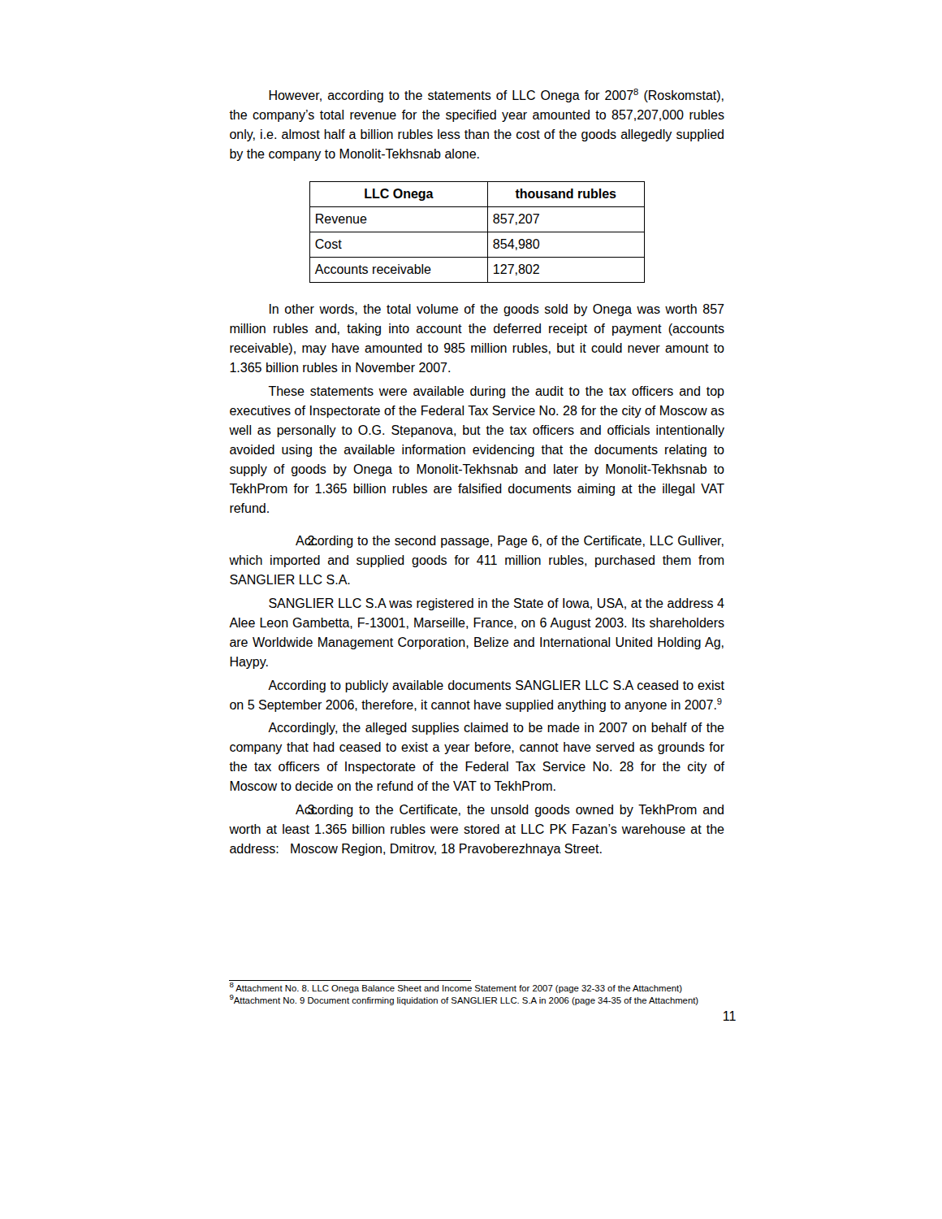However, according to the statements of LLC Onega for 20078 (Roskomstat), the company’s total revenue for the specified year amounted to 857,207,000 rubles only, i.e. almost half a billion rubles less than the cost of the goods allegedly supplied by the company to Monolit-Tekhsnab alone.
| LLC Onega | thousand rubles |
| --- | --- |
| Revenue | 857,207 |
| Cost | 854,980 |
| Accounts receivable | 127,802 |
In other words, the total volume of the goods sold by Onega was worth 857 million rubles and, taking into account the deferred receipt of payment (accounts receivable), may have amounted to 985 million rubles, but it could never amount to 1.365 billion rubles in November 2007.
These statements were available during the audit to the tax officers and top executives of Inspectorate of the Federal Tax Service No. 28 for the city of Moscow as well as personally to O.G. Stepanova, but the tax officers and officials intentionally avoided using the available information evidencing that the documents relating to supply of goods by Onega to Monolit-Tekhsnab and later by Monolit-Tekhsnab to TekhProm for 1.365 billion rubles are falsified documents aiming at the illegal VAT refund.
2. According to the second passage, Page 6, of the Certificate, LLC Gulliver, which imported and supplied goods for 411 million rubles, purchased them from SANGLIER LLC S.A.
SANGLIER LLC S.A was registered in the State of Iowa, USA, at the address 4 Alee Leon Gambetta, F-13001, Marseille, France, on 6 August 2003. Its shareholders are Worldwide Management Corporation, Belize and International United Holding Ag, Haypy.
According to publicly available documents SANGLIER LLC S.A ceased to exist on 5 September 2006, therefore, it cannot have supplied anything to anyone in 2007.9
Accordingly, the alleged supplies claimed to be made in 2007 on behalf of the company that had ceased to exist a year before, cannot have served as grounds for the tax officers of Inspectorate of the Federal Tax Service No. 28 for the city of Moscow to decide on the refund of the VAT to TekhProm.
3. According to the Certificate, the unsold goods owned by TekhProm and worth at least 1.365 billion rubles were stored at LLC PK Fazan’s warehouse at the address: Moscow Region, Dmitrov, 18 Pravoberezhnaya Street.
8 Attachment No. 8. LLC Onega Balance Sheet and Income Statement for 2007 (page 32-33 of the Attachment)
9Attachment No. 9 Document confirming liquidation of SANGLIER LLC. S.A in 2006 (page 34-35 of the Attachment)
11